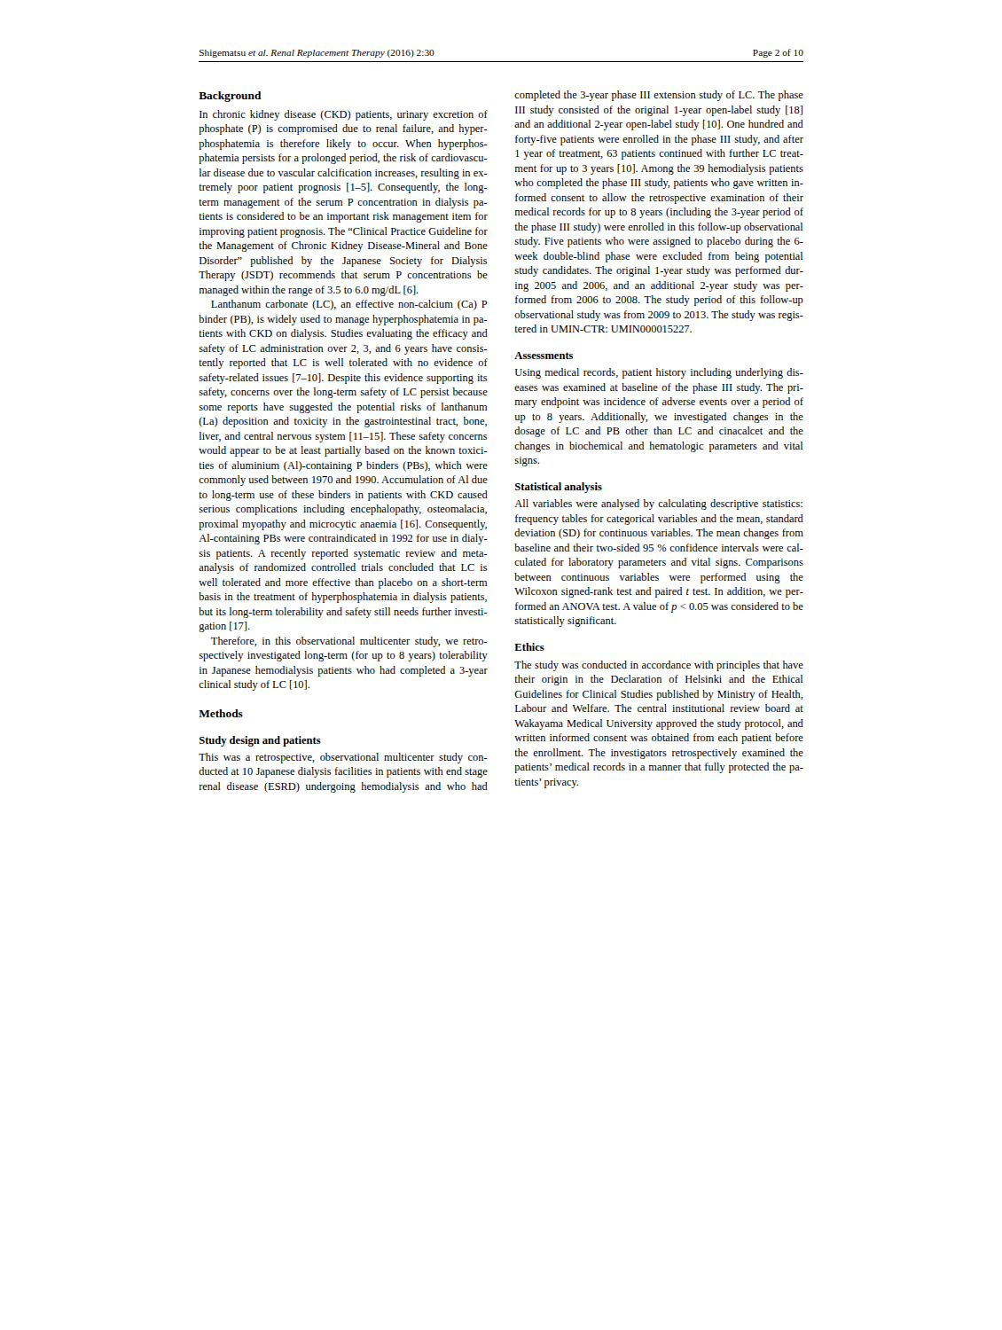Shigematsu et al. Renal Replacement Therapy (2016) 2:30
Page 2 of 10
Background
In chronic kidney disease (CKD) patients, urinary excretion of phosphate (P) is compromised due to renal failure, and hyperphosphatemia is therefore likely to occur. When hyperphosphatemia persists for a prolonged period, the risk of cardiovascular disease due to vascular calcification increases, resulting in extremely poor patient prognosis [1–5]. Consequently, the long-term management of the serum P concentration in dialysis patients is considered to be an important risk management item for improving patient prognosis. The “Clinical Practice Guideline for the Management of Chronic Kidney Disease-Mineral and Bone Disorder” published by the Japanese Society for Dialysis Therapy (JSDT) recommends that serum P concentrations be managed within the range of 3.5 to 6.0 mg/dL [6].
Lanthanum carbonate (LC), an effective non-calcium (Ca) P binder (PB), is widely used to manage hyperphosphatemia in patients with CKD on dialysis. Studies evaluating the efficacy and safety of LC administration over 2, 3, and 6 years have consistently reported that LC is well tolerated with no evidence of safety-related issues [7–10]. Despite this evidence supporting its safety, concerns over the long-term safety of LC persist because some reports have suggested the potential risks of lanthanum (La) deposition and toxicity in the gastrointestinal tract, bone, liver, and central nervous system [11–15]. These safety concerns would appear to be at least partially based on the known toxicities of aluminium (Al)-containing P binders (PBs), which were commonly used between 1970 and 1990. Accumulation of Al due to long-term use of these binders in patients with CKD caused serious complications including encephalopathy, osteomalacia, proximal myopathy and microcytic anaemia [16]. Consequently, Al-containing PBs were contraindicated in 1992 for use in dialysis patients. A recently reported systematic review and meta-analysis of randomized controlled trials concluded that LC is well tolerated and more effective than placebo on a short-term basis in the treatment of hyperphosphatemia in dialysis patients, but its long-term tolerability and safety still needs further investigation [17].
Therefore, in this observational multicenter study, we retrospectively investigated long-term (for up to 8 years) tolerability in Japanese hemodialysis patients who had completed a 3-year clinical study of LC [10].
Methods
Study design and patients
This was a retrospective, observational multicenter study conducted at 10 Japanese dialysis facilities in patients with end stage renal disease (ESRD) undergoing hemodialysis and who had completed the 3-year phase III extension study of LC. The phase III study consisted of the original 1-year open-label study [18] and an additional 2-year open-label study [10]. One hundred and forty-five patients were enrolled in the phase III study, and after 1 year of treatment, 63 patients continued with further LC treatment for up to 3 years [10]. Among the 39 hemodialysis patients who completed the phase III study, patients who gave written informed consent to allow the retrospective examination of their medical records for up to 8 years (including the 3-year period of the phase III study) were enrolled in this follow-up observational study. Five patients who were assigned to placebo during the 6-week double-blind phase were excluded from being potential study candidates. The original 1-year study was performed during 2005 and 2006, and an additional 2-year study was performed from 2006 to 2008. The study period of this follow-up observational study was from 2009 to 2013. The study was registered in UMIN-CTR: UMIN000015227.
Assessments
Using medical records, patient history including underlying diseases was examined at baseline of the phase III study. The primary endpoint was incidence of adverse events over a period of up to 8 years. Additionally, we investigated changes in the dosage of LC and PB other than LC and cinacalcet and the changes in biochemical and hematologic parameters and vital signs.
Statistical analysis
All variables were analysed by calculating descriptive statistics: frequency tables for categorical variables and the mean, standard deviation (SD) for continuous variables. The mean changes from baseline and their two-sided 95 % confidence intervals were calculated for laboratory parameters and vital signs. Comparisons between continuous variables were performed using the Wilcoxon signed-rank test and paired t test. In addition, we performed an ANOVA test. A value of p < 0.05 was considered to be statistically significant.
Ethics
The study was conducted in accordance with principles that have their origin in the Declaration of Helsinki and the Ethical Guidelines for Clinical Studies published by Ministry of Health, Labour and Welfare. The central institutional review board at Wakayama Medical University approved the study protocol, and written informed consent was obtained from each patient before the enrollment. The investigators retrospectively examined the patients’ medical records in a manner that fully protected the patients’ privacy.